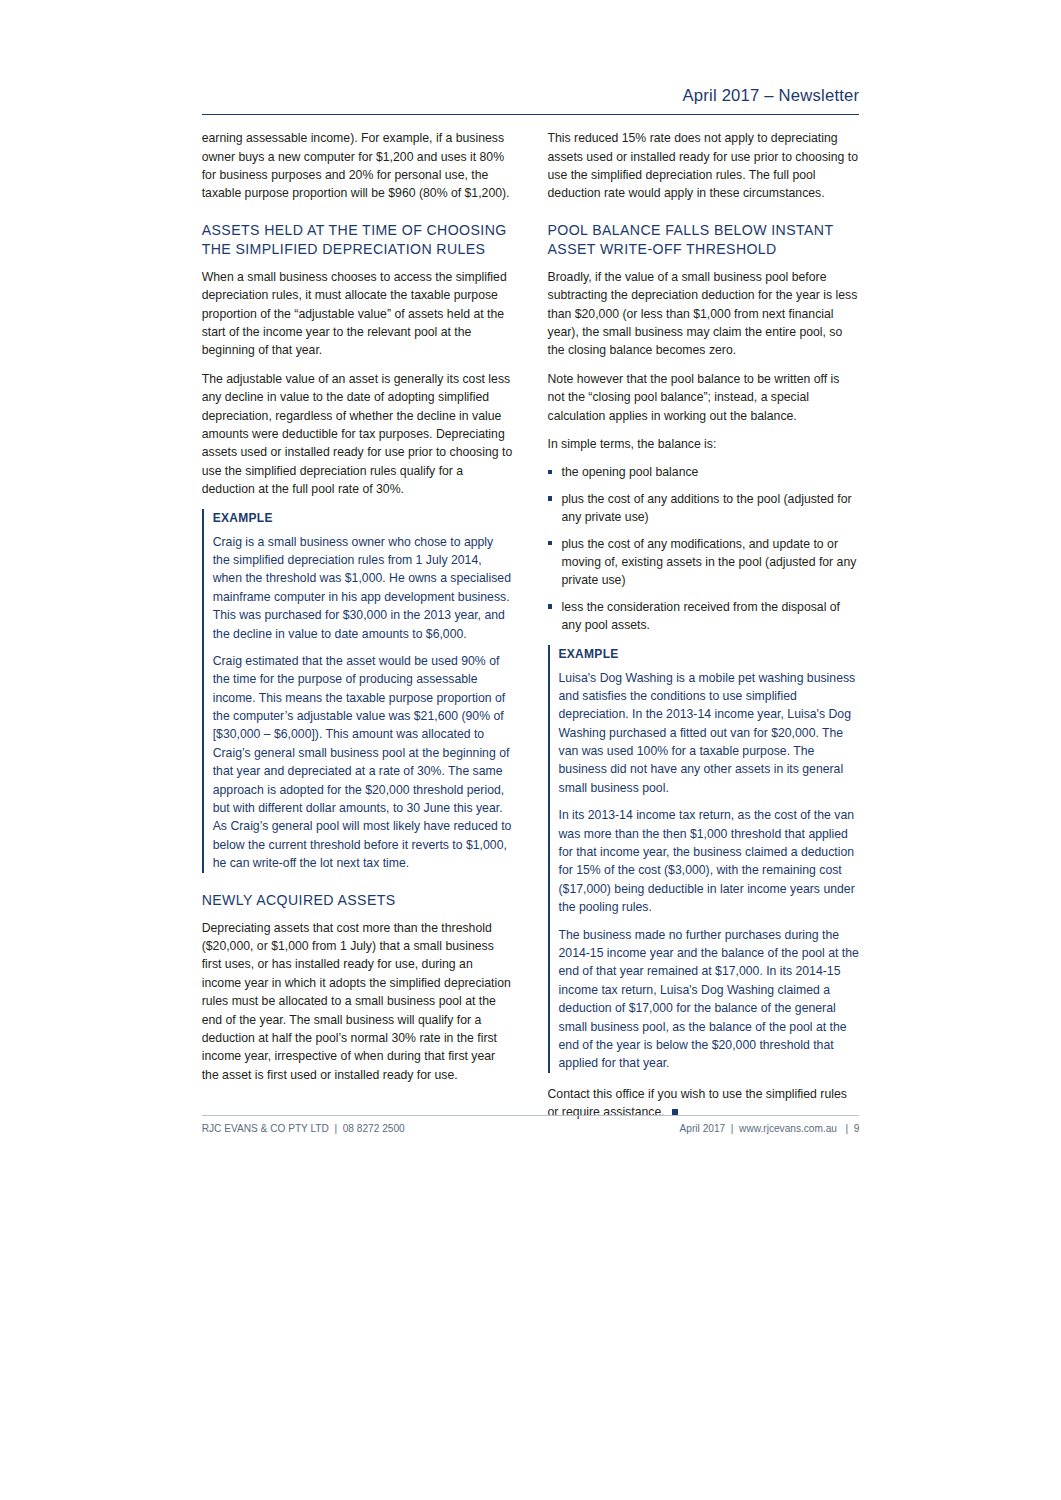April 2017 – Newsletter
earning assessable income). For example, if a business owner buys a new computer for $1,200 and uses it 80% for business purposes and 20% for personal use, the taxable purpose proportion will be $960 (80% of $1,200).
Assets held at the time of choosing the simplified depreciation rules
When a small business chooses to access the simplified depreciation rules, it must allocate the taxable purpose proportion of the “adjustable value” of assets held at the start of the income year to the relevant pool at the beginning of that year.
The adjustable value of an asset is generally its cost less any decline in value to the date of adopting simplified depreciation, regardless of whether the decline in value amounts were deductible for tax purposes. Depreciating assets used or installed ready for use prior to choosing to use the simplified depreciation rules qualify for a deduction at the full pool rate of 30%.
EXAMPLE
Craig is a small business owner who chose to apply the simplified depreciation rules from 1 July 2014, when the threshold was $1,000. He owns a specialised mainframe computer in his app development business. This was purchased for $30,000 in the 2013 year, and the decline in value to date amounts to $6,000.
Craig estimated that the asset would be used 90% of the time for the purpose of producing assessable income. This means the taxable purpose proportion of the computer’s adjustable value was $21,600 (90% of [$30,000 – $6,000]). This amount was allocated to Craig’s general small business pool at the beginning of that year and depreciated at a rate of 30%. The same approach is adopted for the $20,000 threshold period, but with different dollar amounts, to 30 June this year. As Craig’s general pool will most likely have reduced to below the current threshold before it reverts to $1,000, he can write-off the lot next tax time.
Newly acquired assets
Depreciating assets that cost more than the threshold ($20,000, or $1,000 from 1 July) that a small business first uses, or has installed ready for use, during an income year in which it adopts the simplified depreciation rules must be allocated to a small business pool at the end of the year. The small business will qualify for a deduction at half the pool’s normal 30% rate in the first income year, irrespective of when during that first year the asset is first used or installed ready for use.
This reduced 15% rate does not apply to depreciating assets used or installed ready for use prior to choosing to use the simplified depreciation rules. The full pool deduction rate would apply in these circumstances.
Pool balance falls below instant asset write-off threshold
Broadly, if the value of a small business pool before subtracting the depreciation deduction for the year is less than $20,000 (or less than $1,000 from next financial year), the small business may claim the entire pool, so the closing balance becomes zero.
Note however that the pool balance to be written off is not the “closing pool balance”; instead, a special calculation applies in working out the balance.
In simple terms, the balance is:
the opening pool balance
plus the cost of any additions to the pool (adjusted for any private use)
plus the cost of any modifications, and update to or moving of, existing assets in the pool (adjusted for any private use)
less the consideration received from the disposal of any pool assets.
EXAMPLE
Luisa's Dog Washing is a mobile pet washing business and satisfies the conditions to use simplified depreciation. In the 2013-14 income year, Luisa's Dog Washing purchased a fitted out van for $20,000. The van was used 100% for a taxable purpose. The business did not have any other assets in its general small business pool.
In its 2013-14 income tax return, as the cost of the van was more than the then $1,000 threshold that applied for that income year, the business claimed a deduction for 15% of the cost ($3,000), with the remaining cost ($17,000) being deductible in later income years under the pooling rules.
The business made no further purchases during the 2014-15 income year and the balance of the pool at the end of that year remained at $17,000. In its 2014-15 income tax return, Luisa's Dog Washing claimed a deduction of $17,000 for the balance of the general small business pool, as the balance of the pool at the end of the year is below the $20,000 threshold that applied for that year.
Contact this office if you wish to use the simplified rules or require assistance.
RJC EVANS & CO PTY LTD | 08 8272 2500
April 2017 | www.rjcevans.com.au | 9